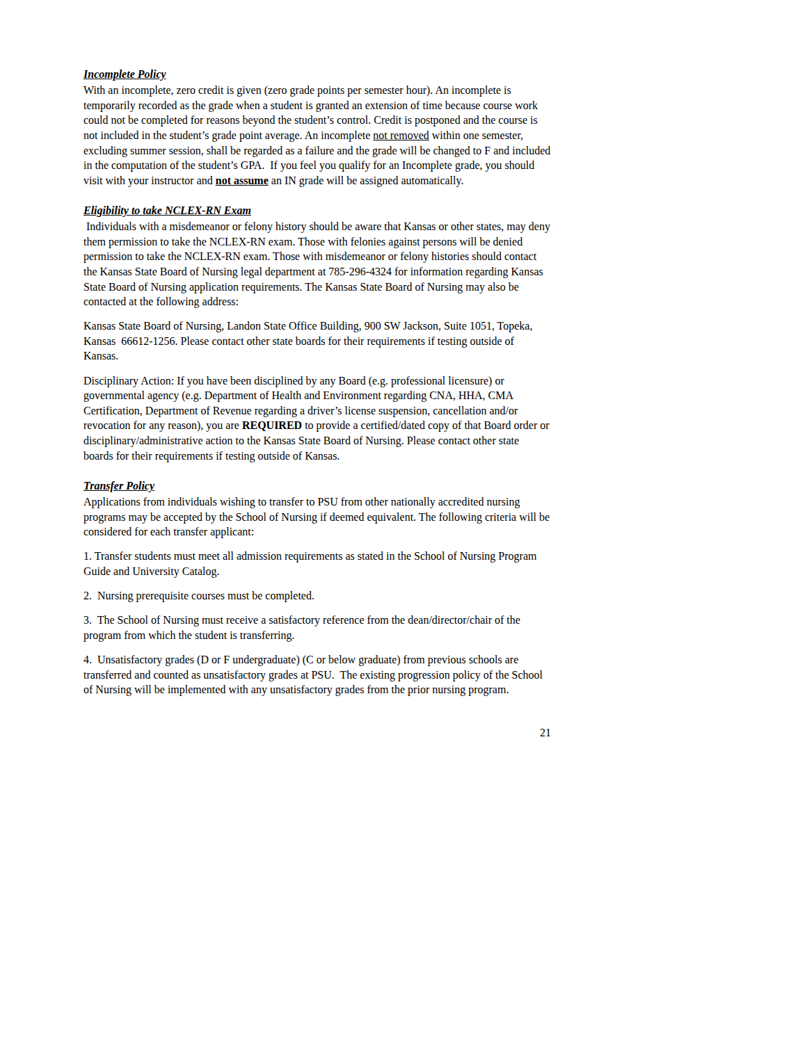Incomplete Policy
With an incomplete, zero credit is given (zero grade points per semester hour). An incomplete is temporarily recorded as the grade when a student is granted an extension of time because course work could not be completed for reasons beyond the student’s control. Credit is postponed and the course is not included in the student’s grade point average. An incomplete not removed within one semester, excluding summer session, shall be regarded as a failure and the grade will be changed to F and included in the computation of the student’s GPA. If you feel you qualify for an Incomplete grade, you should visit with your instructor and not assume an IN grade will be assigned automatically.
Eligibility to take NCLEX-RN Exam
Individuals with a misdemeanor or felony history should be aware that Kansas or other states, may deny them permission to take the NCLEX-RN exam. Those with felonies against persons will be denied permission to take the NCLEX-RN exam. Those with misdemeanor or felony histories should contact the Kansas State Board of Nursing legal department at 785-296-4324 for information regarding Kansas State Board of Nursing application requirements. The Kansas State Board of Nursing may also be contacted at the following address:
Kansas State Board of Nursing, Landon State Office Building, 900 SW Jackson, Suite 1051, Topeka, Kansas 66612-1256. Please contact other state boards for their requirements if testing outside of Kansas.
Disciplinary Action: If you have been disciplined by any Board (e.g. professional licensure) or governmental agency (e.g. Department of Health and Environment regarding CNA, HHA, CMA Certification, Department of Revenue regarding a driver’s license suspension, cancellation and/or revocation for any reason), you are REQUIRED to provide a certified/dated copy of that Board order or disciplinary/administrative action to the Kansas State Board of Nursing. Please contact other state boards for their requirements if testing outside of Kansas.
Transfer Policy
Applications from individuals wishing to transfer to PSU from other nationally accredited nursing programs may be accepted by the School of Nursing if deemed equivalent. The following criteria will be considered for each transfer applicant:
1. Transfer students must meet all admission requirements as stated in the School of Nursing Program Guide and University Catalog.
2. Nursing prerequisite courses must be completed.
3. The School of Nursing must receive a satisfactory reference from the dean/director/chair of the program from which the student is transferring.
4. Unsatisfactory grades (D or F undergraduate) (C or below graduate) from previous schools are transferred and counted as unsatisfactory grades at PSU. The existing progression policy of the School of Nursing will be implemented with any unsatisfactory grades from the prior nursing program.
21